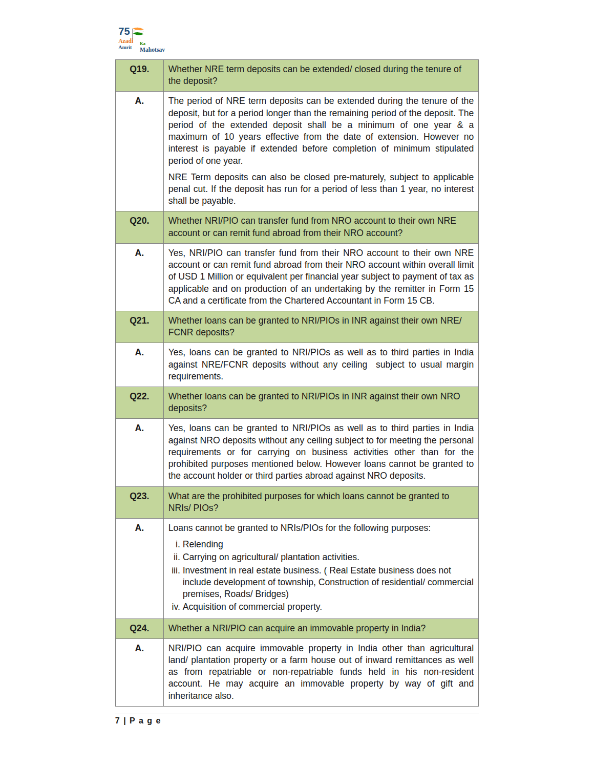75 Azadi Ka Amrit Mahotsav
| Q19. | Whether NRE term deposits can be extended/ closed during the tenure of the deposit? |
| A. | The period of NRE term deposits can be extended during the tenure of the deposit, but for a period longer than the remaining period of the deposit. The period of the extended deposit shall be a minimum of one year & a maximum of 10 years effective from the date of extension. However no interest is payable if extended before completion of minimum stipulated period of one year. NRE Term deposits can also be closed pre-maturely, subject to applicable penal cut. If the deposit has run for a period of less than 1 year, no interest shall be payable. |
| Q20. | Whether NRI/PIO can transfer fund from NRO account to their own NRE account or can remit fund abroad from their NRO account? |
| A. | Yes, NRI/PIO can transfer fund from their NRO account to their own NRE account or can remit fund abroad from their NRO account within overall limit of USD 1 Million or equivalent per financial year subject to payment of tax as applicable and on production of an undertaking by the remitter in Form 15 CA and a certificate from the Chartered Accountant in Form 15 CB. |
| Q21. | Whether loans can be granted to NRI/PIOs in INR against their own NRE/ FCNR deposits? |
| A. | Yes, loans can be granted to NRI/PIOs as well as to third parties in India against NRE/FCNR deposits without any ceiling subject to usual margin requirements. |
| Q22. | Whether loans can be granted to NRI/PIOs in INR against their own NRO deposits? |
| A. | Yes, loans can be granted to NRI/PIOs as well as to third parties in India against NRO deposits without any ceiling subject to for meeting the personal requirements or for carrying on business activities other than for the prohibited purposes mentioned below. However loans cannot be granted to the account holder or third parties abroad against NRO deposits. |
| Q23. | What are the prohibited purposes for which loans cannot be granted to NRIs/ PIOs? |
| A. | Loans cannot be granted to NRIs/PIOs for the following purposes: Relending Carrying on agricultural/ plantation activities. Investment in real estate business. ( Real Estate business does not include development of township, Construction of residential/ commercial premises, Roads/ Bridges) Acquisition of commercial property. |
| Q24. | Whether a NRI/PIO can acquire an immovable property in India? |
| A. | NRI/PIO can acquire immovable property in India other than agricultural land/ plantation property or a farm house out of inward remittances as well as from repatriable or non-repatriable funds held in his non-resident account. He may acquire an immovable property by way of gift and inheritance also. |
7 | P a g e